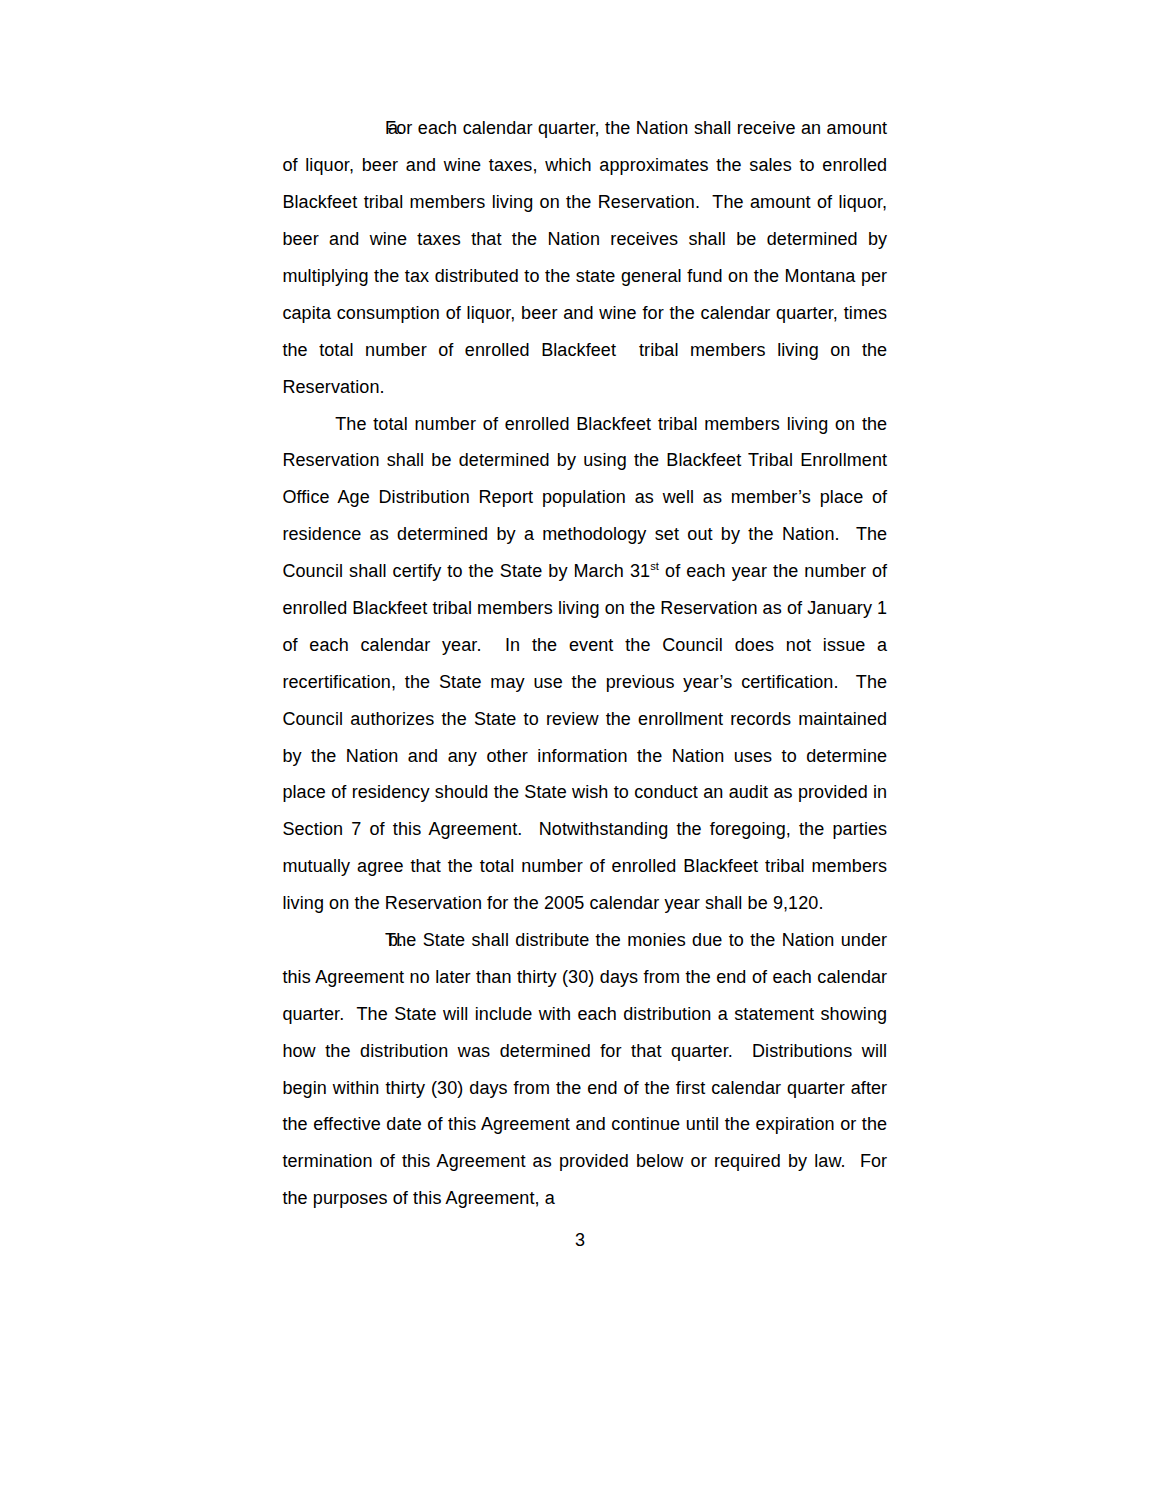a. For each calendar quarter, the Nation shall receive an amount of liquor, beer and wine taxes, which approximates the sales to enrolled Blackfeet tribal members living on the Reservation. The amount of liquor, beer and wine taxes that the Nation receives shall be determined by multiplying the tax distributed to the state general fund on the Montana per capita consumption of liquor, beer and wine for the calendar quarter, times the total number of enrolled Blackfeet tribal members living on the Reservation.
The total number of enrolled Blackfeet tribal members living on the Reservation shall be determined by using the Blackfeet Tribal Enrollment Office Age Distribution Report population as well as member’s place of residence as determined by a methodology set out by the Nation. The Council shall certify to the State by March 31st of each year the number of enrolled Blackfeet tribal members living on the Reservation as of January 1 of each calendar year. In the event the Council does not issue a recertification, the State may use the previous year’s certification. The Council authorizes the State to review the enrollment records maintained by the Nation and any other information the Nation uses to determine place of residency should the State wish to conduct an audit as provided in Section 7 of this Agreement. Notwithstanding the foregoing, the parties mutually agree that the total number of enrolled Blackfeet tribal members living on the Reservation for the 2005 calendar year shall be 9,120.
b. The State shall distribute the monies due to the Nation under this Agreement no later than thirty (30) days from the end of each calendar quarter. The State will include with each distribution a statement showing how the distribution was determined for that quarter. Distributions will begin within thirty (30) days from the end of the first calendar quarter after the effective date of this Agreement and continue until the expiration or the termination of this Agreement as provided below or required by law. For the purposes of this Agreement, a
3